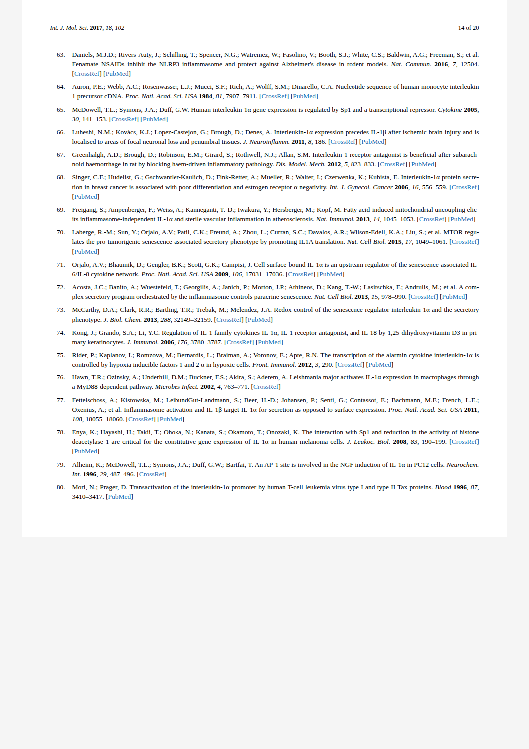Int. J. Mol. Sci. 2017, 18, 102
14 of 20
Daniels, M.J.D.; Rivers-Auty, J.; Schilling, T.; Spencer, N.G.; Watremez, W.; Fasolino, V.; Booth, S.J.; White, C.S.; Baldwin, A.G.; Freeman, S.; et al. Fenamate NSAIDs inhibit the NLRP3 inflammasome and protect against Alzheimer's disease in rodent models. Nat. Commun. 2016, 7, 12504. [CrossRef] [PubMed]
Auron, P.E.; Webb, A.C.; Rosenwasser, L.J.; Mucci, S.F.; Rich, A.; Wolff, S.M.; Dinarello, C.A. Nucleotide sequence of human monocyte interleukin 1 precursor cDNA. Proc. Natl. Acad. Sci. USA 1984, 81, 7907–7911. [CrossRef] [PubMed]
McDowell, T.L.; Symons, J.A.; Duff, G.W. Human interleukin-1α gene expression is regulated by Sp1 and a transcriptional repressor. Cytokine 2005, 30, 141–153. [CrossRef] [PubMed]
Luheshi, N.M.; Kovács, K.J.; Lopez-Castejon, G.; Brough, D.; Denes, A. Interleukin-1α expression precedes IL-1β after ischemic brain injury and is localised to areas of focal neuronal loss and penumbral tissues. J. Neuroinflamm. 2011, 8, 186. [CrossRef] [PubMed]
Greenhalgh, A.D.; Brough, D.; Robinson, E.M.; Girard, S.; Rothwell, N.J.; Allan, S.M. Interleukin-1 receptor antagonist is beneficial after subarachnoid haemorrhage in rat by blocking haem-driven inflammatory pathology. Dis. Model. Mech. 2012, 5, 823–833. [CrossRef] [PubMed]
Singer, C.F.; Hudelist, G.; Gschwantler-Kaulich, D.; Fink-Retter, A.; Mueller, R.; Walter, I.; Czerwenka, K.; Kubista, E. Interleukin-1α protein secretion in breast cancer is associated with poor differentiation and estrogen receptor α negativity. Int. J. Gynecol. Cancer 2006, 16, 556–559. [CrossRef] [PubMed]
Freigang, S.; Ampenberger, F.; Weiss, A.; Kanneganti, T.-D.; Iwakura, Y.; Hersberger, M.; Kopf, M. Fatty acid-induced mitochondrial uncoupling elicits inflammasome-independent IL-1α and sterile vascular inflammation in atherosclerosis. Nat. Immunol. 2013, 14, 1045–1053. [CrossRef] [PubMed]
Laberge, R.-M.; Sun, Y.; Orjalo, A.V.; Patil, C.K.; Freund, A.; Zhou, L.; Curran, S.C.; Davalos, A.R.; Wilson-Edell, K.A.; Liu, S.; et al. MTOR regulates the pro-tumorigenic senescence-associated secretory phenotype by promoting IL1A translation. Nat. Cell Biol. 2015, 17, 1049–1061. [CrossRef] [PubMed]
Orjalo, A.V.; Bhaumik, D.; Gengler, B.K.; Scott, G.K.; Campisi, J. Cell surface-bound IL-1α is an upstream regulator of the senescence-associated IL-6/IL-8 cytokine network. Proc. Natl. Acad. Sci. USA 2009, 106, 17031–17036. [CrossRef] [PubMed]
Acosta, J.C.; Banito, A.; Wuestefeld, T.; Georgilis, A.; Janich, P.; Morton, J.P.; Athineos, D.; Kang, T.-W.; Lasitschka, F.; Andrulis, M.; et al. A complex secretory program orchestrated by the inflammasome controls paracrine senescence. Nat. Cell Biol. 2013, 15, 978–990. [CrossRef] [PubMed]
McCarthy, D.A.; Clark, R.R.; Bartling, T.R.; Trebak, M.; Melendez, J.A. Redox control of the senescence regulator interleukin-1α and the secretory phenotype. J. Biol. Chem. 2013, 288, 32149–32159. [CrossRef] [PubMed]
Kong, J.; Grando, S.A.; Li, Y.C. Regulation of IL-1 family cytokines IL-1α, IL-1 receptor antagonist, and IL-18 by 1,25-dihydroxyvitamin D3 in primary keratinocytes. J. Immunol. 2006, 176, 3780–3787. [CrossRef] [PubMed]
Rider, P.; Kaplanov, I.; Romzova, M.; Bernardis, L.; Braiman, A.; Voronov, E.; Apte, R.N. The transcription of the alarmin cytokine interleukin-1α is controlled by hypoxia inducible factors 1 and 2 α in hypoxic cells. Front. Immunol. 2012, 3, 290. [CrossRef] [PubMed]
Hawn, T.R.; Ozinsky, A.; Underhill, D.M.; Buckner, F.S.; Akira, S.; Aderem, A. Leishmania major activates IL-1α expression in macrophages through a MyD88-dependent pathway. Microbes Infect. 2002, 4, 763–771. [CrossRef]
Fettelschoss, A.; Kistowska, M.; LeibundGut-Landmann, S.; Beer, H.-D.; Johansen, P.; Senti, G.; Contassot, E.; Bachmann, M.F.; French, L.E.; Oxenius, A.; et al. Inflammasome activation and IL-1β target IL-1α for secretion as opposed to surface expression. Proc. Natl. Acad. Sci. USA 2011, 108, 18055–18060. [CrossRef] [PubMed]
Enya, K.; Hayashi, H.; Takii, T.; Ohoka, N.; Kanata, S.; Okamoto, T.; Onozaki, K. The interaction with Sp1 and reduction in the activity of histone deacetylase 1 are critical for the constitutive gene expression of IL-1α in human melanoma cells. J. Leukoc. Biol. 2008, 83, 190–199. [CrossRef] [PubMed]
Alheim, K.; McDowell, T.L.; Symons, J.A.; Duff, G.W.; Bartfai, T. An AP-1 site is involved in the NGF induction of IL-1α in PC12 cells. Neurochem. Int. 1996, 29, 487–496. [CrossRef]
Mori, N.; Prager, D. Transactivation of the interleukin-1α promoter by human T-cell leukemia virus type I and type II Tax proteins. Blood 1996, 87, 3410–3417. [PubMed]